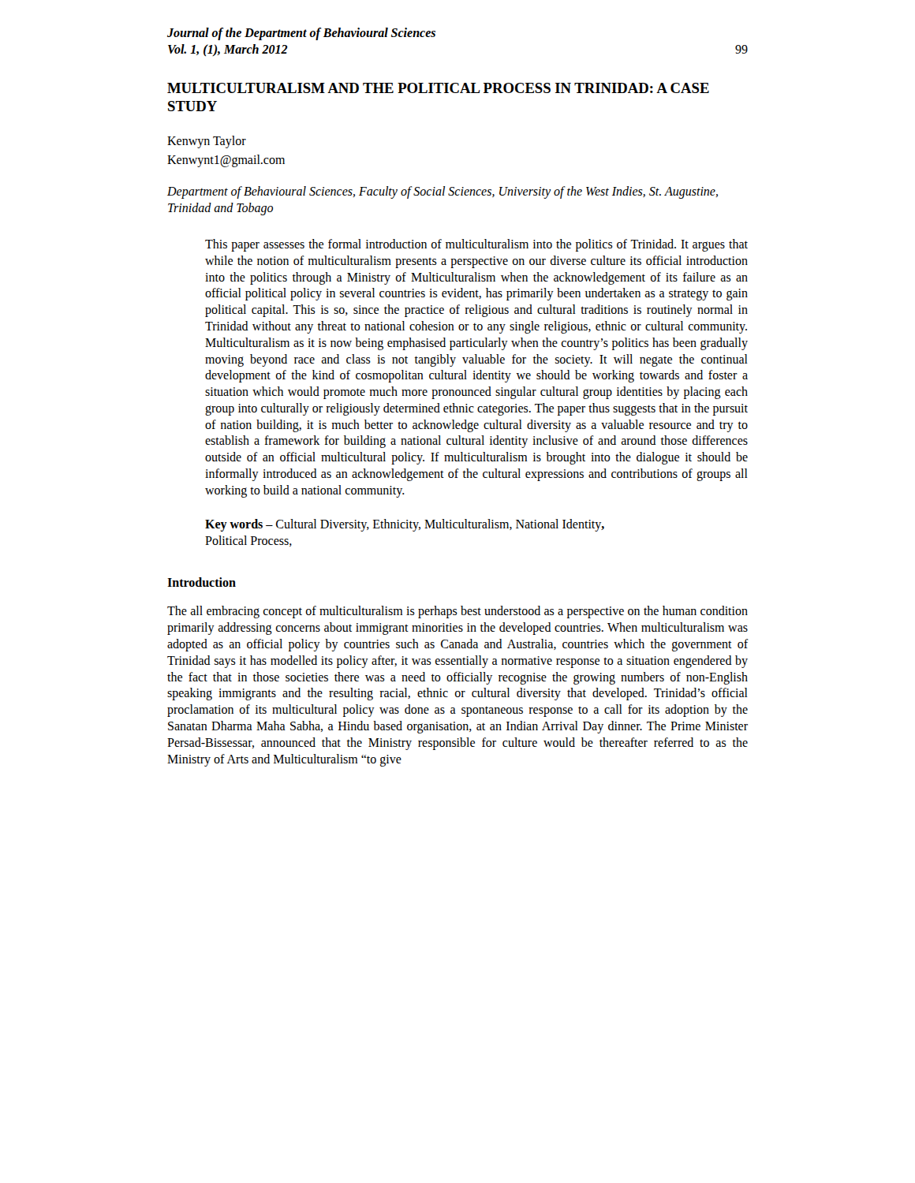Journal of the Department of Behavioural Sciences
Vol. 1, (1), March 2012 99
Multiculturalism and the Political Process in Trinidad: A Case Study
Kenwyn Taylor
Kenwynt1@gmail.com
Department of Behavioural Sciences, Faculty of Social Sciences, University of the West Indies, St. Augustine, Trinidad and Tobago
This paper assesses the formal introduction of multiculturalism into the politics of Trinidad. It argues that while the notion of multiculturalism presents a perspective on our diverse culture its official introduction into the politics through a Ministry of Multiculturalism when the acknowledgement of its failure as an official political policy in several countries is evident, has primarily been undertaken as a strategy to gain political capital. This is so, since the practice of religious and cultural traditions is routinely normal in Trinidad without any threat to national cohesion or to any single religious, ethnic or cultural community. Multiculturalism as it is now being emphasised particularly when the country’s politics has been gradually moving beyond race and class is not tangibly valuable for the society. It will negate the continual development of the kind of cosmopolitan cultural identity we should be working towards and foster a situation which would promote much more pronounced singular cultural group identities by placing each group into culturally or religiously determined ethnic categories. The paper thus suggests that in the pursuit of nation building, it is much better to acknowledge cultural diversity as a valuable resource and try to establish a framework for building a national cultural identity inclusive of and around those differences outside of an official multicultural policy. If multiculturalism is brought into the dialogue it should be informally introduced as an acknowledgement of the cultural expressions and contributions of groups all working to build a national community.
Key words – Cultural Diversity, Ethnicity, Multiculturalism, National Identity,
Political Process,
Introduction
The all embracing concept of multiculturalism is perhaps best understood as a perspective on the human condition primarily addressing concerns about immigrant minorities in the developed countries. When multiculturalism was adopted as an official policy by countries such as Canada and Australia, countries which the government of Trinidad says it has modelled its policy after, it was essentially a normative response to a situation engendered by the fact that in those societies there was a need to officially recognise the growing numbers of non-English speaking immigrants and the resulting racial, ethnic or cultural diversity that developed. Trinidad’s official proclamation of its multicultural policy was done as a spontaneous response to a call for its adoption by the Sanatan Dharma Maha Sabha, a Hindu based organisation, at an Indian Arrival Day dinner. The Prime Minister Persad-Bissessar, announced that the Ministry responsible for culture would be thereafter referred to as the Ministry of Arts and Multiculturalism “to give